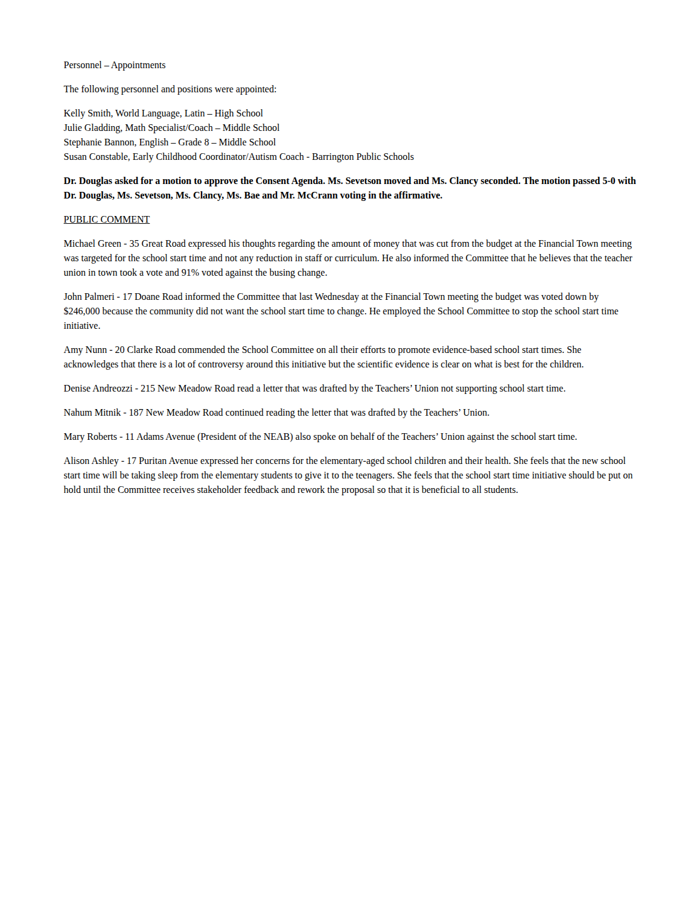Personnel – Appointments
The following personnel and positions were appointed:
Kelly Smith, World Language, Latin – High School
Julie Gladding, Math Specialist/Coach – Middle School
Stephanie Bannon, English – Grade 8 – Middle School
Susan Constable, Early Childhood Coordinator/Autism Coach - Barrington Public Schools
Dr. Douglas asked for a motion to approve the Consent Agenda. Ms. Sevetson moved and Ms. Clancy seconded. The motion passed 5-0 with Dr. Douglas, Ms. Sevetson, Ms. Clancy, Ms. Bae and Mr. McCrann voting in the affirmative.
PUBLIC COMMENT
Michael Green - 35 Great Road expressed his thoughts regarding the amount of money that was cut from the budget at the Financial Town meeting was targeted for the school start time and not any reduction in staff or curriculum. He also informed the Committee that he believes that the teacher union in town took a vote and 91% voted against the busing change.
John Palmeri - 17 Doane Road informed the Committee that last Wednesday at the Financial Town meeting the budget was voted down by $246,000 because the community did not want the school start time to change. He employed the School Committee to stop the school start time initiative.
Amy Nunn - 20 Clarke Road commended the School Committee on all their efforts to promote evidence-based school start times. She acknowledges that there is a lot of controversy around this initiative but the scientific evidence is clear on what is best for the children.
Denise Andreozzi - 215 New Meadow Road read a letter that was drafted by the Teachers’ Union not supporting school start time.
Nahum Mitnik - 187 New Meadow Road continued reading the letter that was drafted by the Teachers’ Union.
Mary Roberts - 11 Adams Avenue (President of the NEAB) also spoke on behalf of the Teachers’ Union against the school start time.
Alison Ashley - 17 Puritan Avenue expressed her concerns for the elementary-aged school children and their health. She feels that the new school start time will be taking sleep from the elementary students to give it to the teenagers. She feels that the school start time initiative should be put on hold until the Committee receives stakeholder feedback and rework the proposal so that it is beneficial to all students.